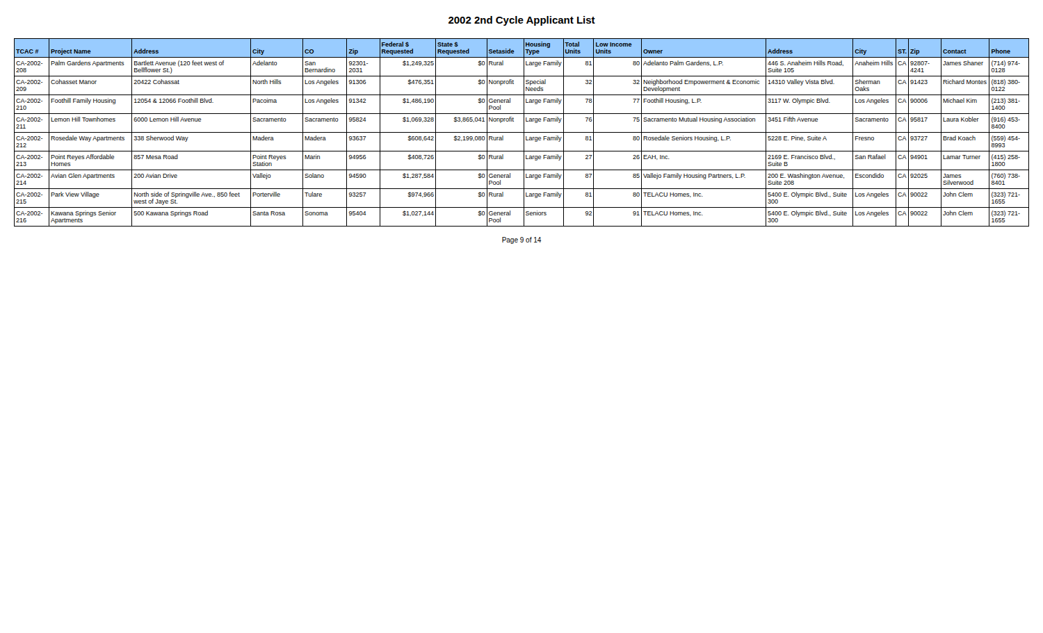2002 2nd Cycle Applicant List
| TCAC # | Project Name | Address | City | CO | Zip | Federal $ Requested | State $ Requested | Setaside | Housing Type | Total Units | Low Income Units | Owner | Address | City | ST. | Zip | Contact | Phone |
| --- | --- | --- | --- | --- | --- | --- | --- | --- | --- | --- | --- | --- | --- | --- | --- | --- | --- | --- |
| CA-2002-208 | Palm Gardens Apartments | Bartlett Avenue (120 feet west of Bellflower St.) | Adelanto | San Bernardino | 92301-2031 | $1,249,325 | $0 | Rural | Large Family | 81 | 80 | Adelanto Palm Gardens, L.P. | 446 S. Anaheim Hills Road, Suite 105 | Anaheim Hills | CA | 92807-4241 | James Shaner | (714) 974-0128 |
| CA-2002-209 | Cohasset Manor | 20422 Cohassat | North Hills | Los Angeles | 91306 | $476,351 | $0 | Nonprofit | Special Needs | 32 | 32 | Neighborhood Empowerment & Economic Development | 14310 Valley Vista Blvd. | Sherman Oaks | CA | 91423 | Richard Montes | (818) 380-0122 |
| CA-2002-210 | Foothill Family Housing | 12054 & 12066 Foothill Blvd. | Pacoima | Los Angeles | 91342 | $1,486,190 | $0 | General Pool | Large Family | 78 | 77 | Foothill Housing, L.P. | 3117 W. Olympic Blvd. | Los Angeles | CA | 90006 | Michael Kim | (213) 381-1400 |
| CA-2002-211 | Lemon Hill Townhomes | 6000 Lemon Hill Avenue | Sacramento | Sacramento | 95824 | $1,069,328 | $3,865,041 | Nonprofit | Large Family | 76 | 75 | Sacramento Mutual Housing Association | 3451 Fifth Avenue | Sacramento | CA | 95817 | Laura Kobler | (916) 453-8400 |
| CA-2002-212 | Rosedale Way Apartments | 338 Sherwood Way | Madera | Madera | 93637 | $608,642 | $2,199,080 | Rural | Large Family | 81 | 80 | Rosedale Seniors Housing, L.P. | 5228 E. Pine, Suite A | Fresno | CA | 93727 | Brad Koach | (559) 454-8993 |
| CA-2002-213 | Point Reyes Affordable Homes | 857 Mesa Road | Point Reyes Station | Marin | 94956 | $408,726 | $0 | Rural | Large Family | 27 | 26 | EAH, Inc. | 2169 E. Francisco Blvd., Suite B | San Rafael | CA | 94901 | Lamar Turner | (415) 258-1800 |
| CA-2002-214 | Avian Glen Apartments | 200 Avian Drive | Vallejo | Solano | 94590 | $1,287,584 | $0 | General Pool | Large Family | 87 | 85 | Vallejo Family Housing Partners, L.P. | 200 E. Washington Avenue, Suite 208 | Escondido | CA | 92025 | James Silverwood | (760) 738-8401 |
| CA-2002-215 | Park View Village | North side of Springville Ave., 850 feet west of Jaye St. | Porterville | Tulare | 93257 | $974,966 | $0 | Rural | Large Family | 81 | 80 | TELACU Homes, Inc. | 5400 E. Olympic Blvd., Suite 300 | Los Angeles | CA | 90022 | John Clem | (323) 721-1655 |
| CA-2002-216 | Kawana Springs Senior Apartments | 500 Kawana Springs Road | Santa Rosa | Sonoma | 95404 | $1,027,144 | $0 | General Pool | Seniors | 92 | 91 | TELACU Homes, Inc. | 5400 E. Olympic Blvd., Suite 300 | Los Angeles | CA | 90022 | John Clem | (323) 721-1655 |
Page 9 of 14